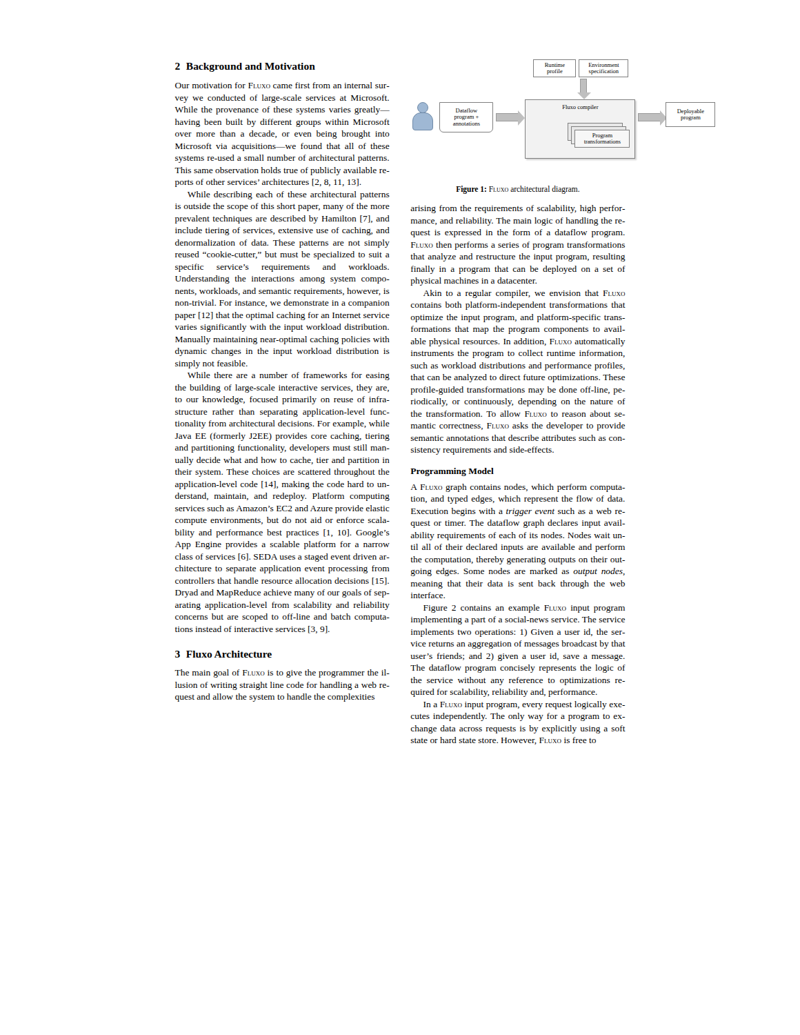2 Background and Motivation
Our motivation for Fluxo came first from an internal survey we conducted of large-scale services at Microsoft. While the provenance of these systems varies greatly—having been built by different groups within Microsoft over more than a decade, or even being brought into Microsoft via acquisitions—we found that all of these systems re-used a small number of architectural patterns. This same observation holds true of publicly available reports of other services’ architectures [2, 8, 11, 13].
While describing each of these architectural patterns is outside the scope of this short paper, many of the more prevalent techniques are described by Hamilton [7], and include tiering of services, extensive use of caching, and denormalization of data. These patterns are not simply reused “cookie-cutter,” but must be specialized to suit a specific service’s requirements and workloads. Understanding the interactions among system components, workloads, and semantic requirements, however, is non-trivial. For instance, we demonstrate in a companion paper [12] that the optimal caching for an Internet service varies significantly with the input workload distribution. Manually maintaining near-optimal caching policies with dynamic changes in the input workload distribution is simply not feasible.
While there are a number of frameworks for easing the building of large-scale interactive services, they are, to our knowledge, focused primarily on reuse of infrastructure rather than separating application-level functionality from architectural decisions. For example, while Java EE (formerly J2EE) provides core caching, tiering and partitioning functionality, developers must still manually decide what and how to cache, tier and partition in their system. These choices are scattered throughout the application-level code [14], making the code hard to understand, maintain, and redeploy. Platform computing services such as Amazon’s EC2 and Azure provide elastic compute environments, but do not aid or enforce scalability and performance best practices [1, 10]. Google’s App Engine provides a scalable platform for a narrow class of services [6]. SEDA uses a staged event driven architecture to separate application event processing from controllers that handle resource allocation decisions [15]. Dryad and MapReduce achieve many of our goals of separating application-level from scalability and reliability concerns but are scoped to off-line and batch computations instead of interactive services [3, 9].
3 Fluxo Architecture
The main goal of Fluxo is to give the programmer the illusion of writing straight line code for handling a web request and allow the system to handle the complexities
Runtime
profile
Environment
specification
Dataflow
program +
annotations
Fluxo compiler
Program
transformations
Deployable
program
Figure 1: Fluxo architectural diagram.
arising from the requirements of scalability, high performance, and reliability. The main logic of handling the request is expressed in the form of a dataflow program. Fluxo then performs a series of program transformations that analyze and restructure the input program, resulting finally in a program that can be deployed on a set of physical machines in a datacenter.
Akin to a regular compiler, we envision that Fluxo contains both platform-independent transformations that optimize the input program, and platform-specific transformations that map the program components to available physical resources. In addition, Fluxo automatically instruments the program to collect runtime information, such as workload distributions and performance profiles, that can be analyzed to direct future optimizations. These profile-guided transformations may be done off-line, periodically, or continuously, depending on the nature of the transformation. To allow Fluxo to reason about semantic correctness, Fluxo asks the developer to provide semantic annotations that describe attributes such as consistency requirements and side-effects.
Programming Model
A Fluxo graph contains nodes, which perform computation, and typed edges, which represent the flow of data. Execution begins with a trigger event such as a web request or timer. The dataflow graph declares input availability requirements of each of its nodes. Nodes wait until all of their declared inputs are available and perform the computation, thereby generating outputs on their outgoing edges. Some nodes are marked as output nodes, meaning that their data is sent back through the web interface.
Figure 2 contains an example Fluxo input program implementing a part of a social-news service. The service implements two operations: 1) Given a user id, the service returns an aggregation of messages broadcast by that user’s friends; and 2) given a user id, save a message. The dataflow program concisely represents the logic of the service without any reference to optimizations required for scalability, reliability and, performance.
In a Fluxo input program, every request logically executes independently. The only way for a program to exchange data across requests is by explicitly using a soft state or hard state store. However, Fluxo is free to